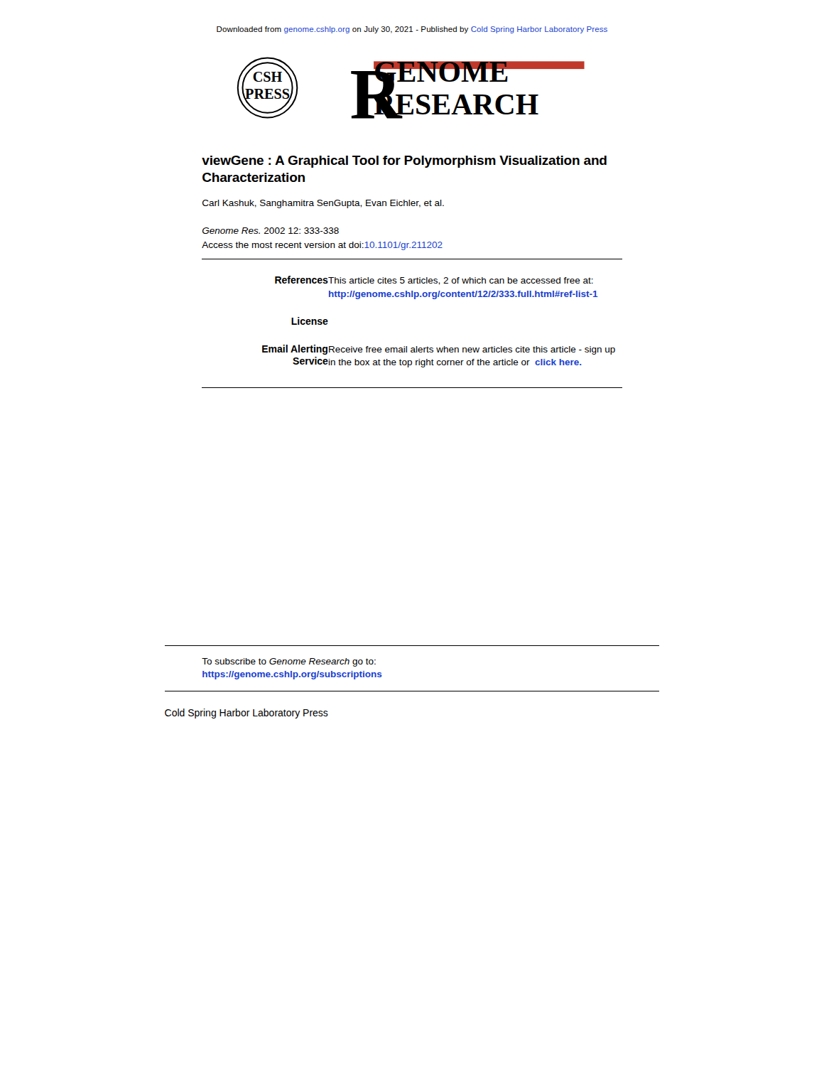Downloaded from genome.cshlp.org on July 30, 2021 - Published by Cold Spring Harbor Laboratory Press
viewGene : A Graphical Tool for Polymorphism Visualization and
Characterization
Carl Kashuk, Sanghamitra SenGupta, Evan Eichler, et al.
Genome Res. 2002 12: 333-338
Access the most recent version at doi:10.1101/gr.211202
| References | This article cites 5 articles, 2 of which can be accessed free at: http://genome.cshlp.org/content/12/2/333.full.html#ref-list-1 |
| License | |
| Email Alerting Service | Receive free email alerts when new articles cite this article - sign up in the box at the top right corner of the article or click here. |
To subscribe to Genome Research go to:
https://genome.cshlp.org/subscriptions
Cold Spring Harbor Laboratory Press